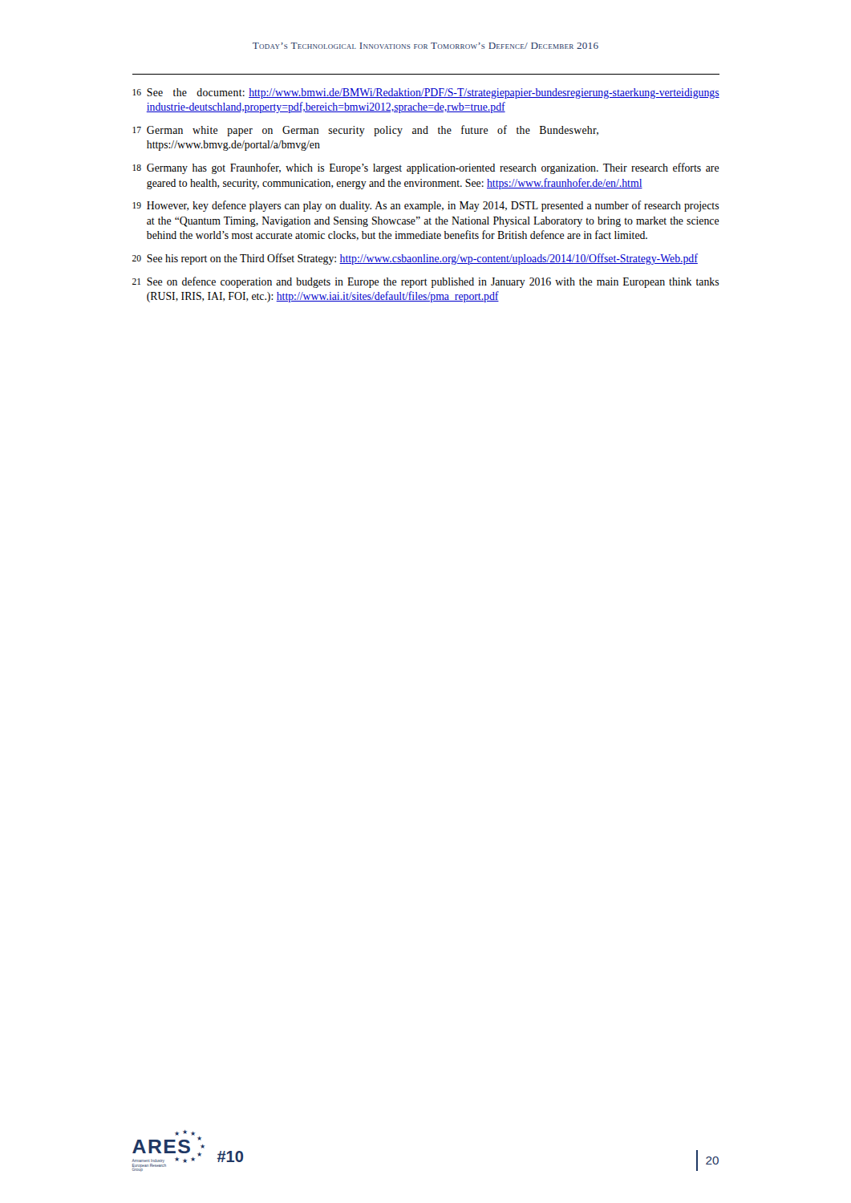Today’s Technological Innovations for Tomorrow’s Defence/ December 2016
16
See the document: http://www.bmwi.de/BMWi/Redaktion/PDF/S-T/strategiepapier-bundesregierung-staerkung-verteidigungsindustrie-deutschland,property=pdf,bereich=bmwi2012,sprache=de,rwb=true.pdf
17
German white paper on German security policy and the future of the Bundeswehr,
https://www.bmvg.de/portal/a/bmvg/en
18
Germany has got Fraunhofer, which is Europe’s largest application-oriented research organization. Their research efforts are geared to health, security, communication, energy and the environment. See: https://www.fraunhofer.de/en/.html
19
However, key defence players can play on duality. As an example, in May 2014, DSTL presented a number of research projects at the “Quantum Timing, Navigation and Sensing Showcase” at the National Physical Laboratory to bring to market the science behind the world’s most accurate atomic clocks, but the immediate benefits for British defence are in fact limited.
20
See his report on the Third Offset Strategy: http://www.csbaonline.org/wp-content/uploads/2014/10/Offset-Strategy-Web.pdf
21
See on defence cooperation and budgets in Europe the report published in January 2016 with the main European think tanks (RUSI, IRIS, IAI, FOI, etc.): http://www.iai.it/sites/default/files/pma_report.pdf
★ ★ ★ ★ ★ ★ ★ ★ ★
ARES
Armament Industry
European Research
Group
#10
20